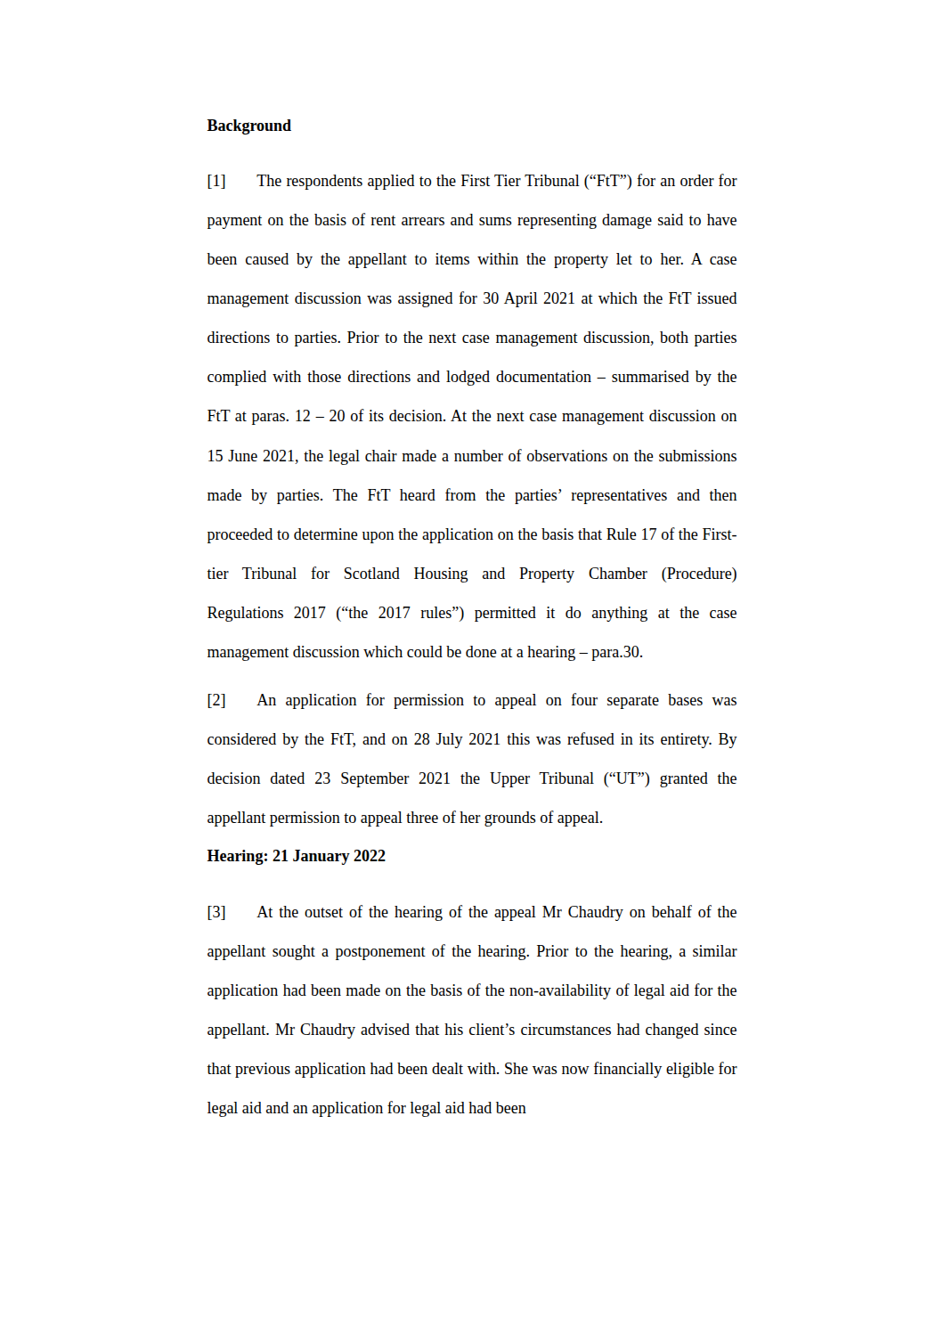Background
[1] The respondents applied to the First Tier Tribunal (“FtT”) for an order for payment on the basis of rent arrears and sums representing damage said to have been caused by the appellant to items within the property let to her. A case management discussion was assigned for 30 April 2021 at which the FtT issued directions to parties. Prior to the next case management discussion, both parties complied with those directions and lodged documentation – summarised by the FtT at paras. 12 – 20 of its decision. At the next case management discussion on 15 June 2021, the legal chair made a number of observations on the submissions made by parties. The FtT heard from the parties’ representatives and then proceeded to determine upon the application on the basis that Rule 17 of the First-tier Tribunal for Scotland Housing and Property Chamber (Procedure) Regulations 2017 (“the 2017 rules”) permitted it do anything at the case management discussion which could be done at a hearing – para.30.
[2] An application for permission to appeal on four separate bases was considered by the FtT, and on 28 July 2021 this was refused in its entirety. By decision dated 23 September 2021 the Upper Tribunal (“UT”) granted the appellant permission to appeal three of her grounds of appeal.
Hearing: 21 January 2022
[3] At the outset of the hearing of the appeal Mr Chaudry on behalf of the appellant sought a postponement of the hearing. Prior to the hearing, a similar application had been made on the basis of the non-availability of legal aid for the appellant. Mr Chaudry advised that his client’s circumstances had changed since that previous application had been dealt with. She was now financially eligible for legal aid and an application for legal aid had been